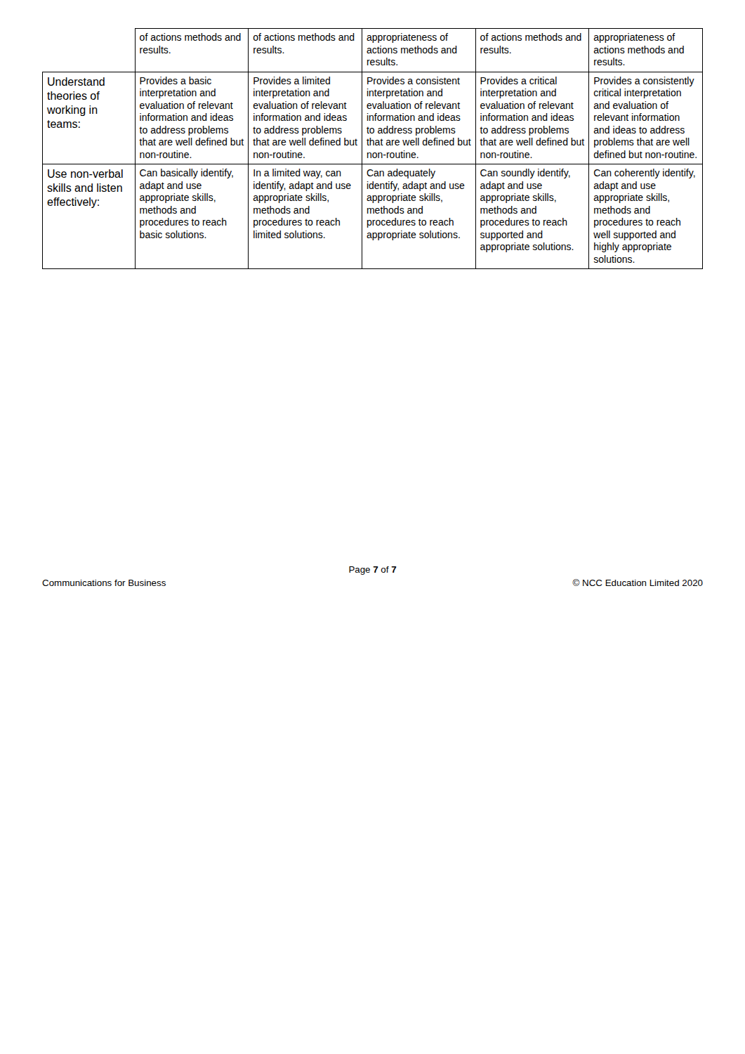| | of actions methods and results. | of actions methods and results. | appropriateness of actions methods and results. | of actions methods and results. | appropriateness of actions methods and results. |
| Understand theories of working in teams: | Provides a basic interpretation and evaluation of relevant information and ideas to address problems that are well defined but non-routine. | Provides a limited interpretation and evaluation of relevant information and ideas to address problems that are well defined but non-routine. | Provides a consistent interpretation and evaluation of relevant information and ideas to address problems that are well defined but non-routine. | Provides a critical interpretation and evaluation of relevant information and ideas to address problems that are well defined but non-routine. | Provides a consistently critical interpretation and evaluation of relevant information and ideas to address problems that are well defined but non-routine. |
| Use non-verbal skills and listen effectively: | Can basically identify, adapt and use appropriate skills, methods and procedures to reach basic solutions. | In a limited way, can identify, adapt and use appropriate skills, methods and procedures to reach limited solutions. | Can adequately identify, adapt and use appropriate skills, methods and procedures to reach appropriate solutions. | Can soundly identify, adapt and use appropriate skills, methods and procedures to reach supported and appropriate solutions. | Can coherently identify, adapt and use appropriate skills, methods and procedures to reach well supported and highly appropriate solutions. |
Page 7 of 7
Communications for Business © NCC Education Limited 2020